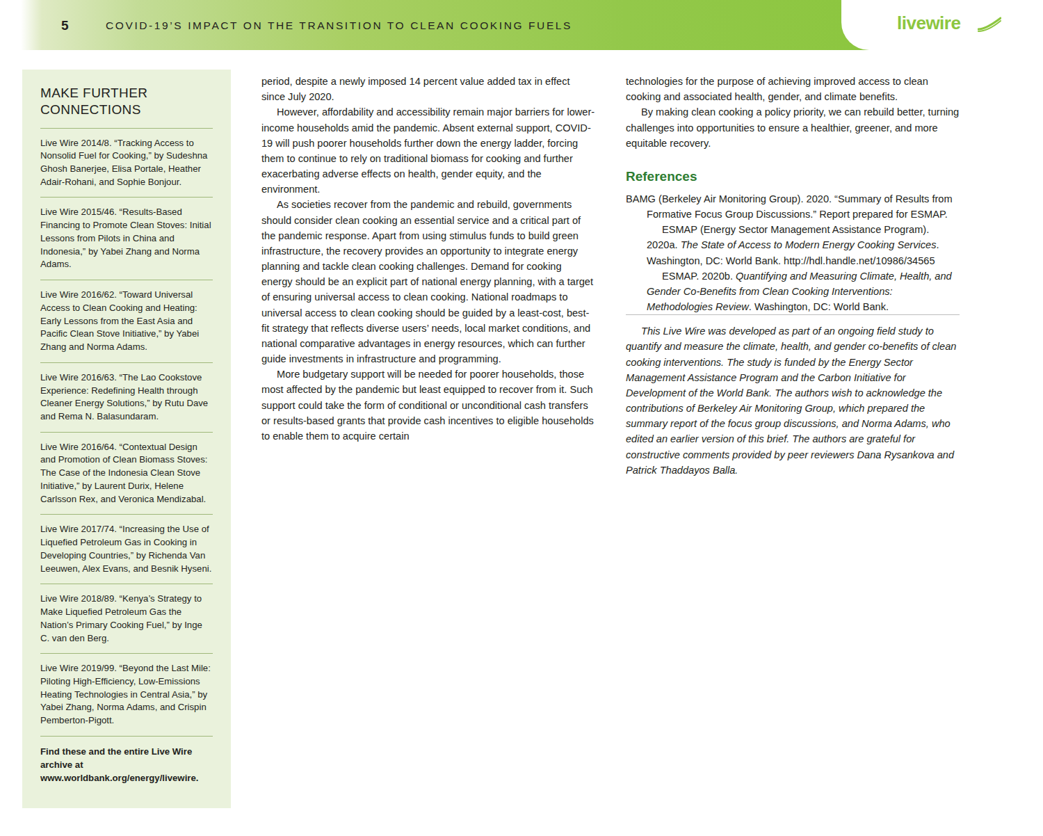5
COVID-19’S IMPACT ON THE TRANSITION TO CLEAN COOKING FUELS
livewire
MAKE FURTHER
CONNECTIONS
Live Wire 2014/8. “Tracking Access to Nonsolid Fuel for Cooking,” by Sudeshna Ghosh Banerjee, Elisa Portale, Heather Adair-Rohani, and Sophie Bonjour.
Live Wire 2015/46. “Results-Based Financing to Promote Clean Stoves: Initial Lessons from Pilots in China and Indonesia,” by Yabei Zhang and Norma Adams.
Live Wire 2016/62. “Toward Universal Access to Clean Cooking and Heating: Early Lessons from the East Asia and Pacific Clean Stove Initiative,” by Yabei Zhang and Norma Adams.
Live Wire 2016/63. “The Lao Cookstove Experience: Redefining Health through Cleaner Energy Solutions,” by Rutu Dave and Rema N. Balasundaram.
Live Wire 2016/64. “Contextual Design and Promotion of Clean Biomass Stoves: The Case of the Indonesia Clean Stove Initiative,” by Laurent Durix, Helene Carlsson Rex, and Veronica Mendizabal.
Live Wire 2017/74. “Increasing the Use of Liquefied Petroleum Gas in Cooking in Developing Countries,” by Richenda Van Leeuwen, Alex Evans, and Besnik Hyseni.
Live Wire 2018/89. “Kenya’s Strategy to Make Liquefied Petroleum Gas the Nation’s Primary Cooking Fuel,” by Inge C. van den Berg.
Live Wire 2019/99. “Beyond the Last Mile: Piloting High-Efficiency, Low-Emissions Heating Technologies in Central Asia,” by Yabei Zhang, Norma Adams, and Crispin Pemberton-Pigott.
Find these and the entire Live Wire archive at www.worldbank.org/energy/livewire.
period, despite a newly imposed 14 percent value added tax in effect since July 2020.
However, affordability and accessibility remain major barriers for lower-income households amid the pandemic. Absent external support, COVID-19 will push poorer households further down the energy ladder, forcing them to continue to rely on traditional biomass for cooking and further exacerbating adverse effects on health, gender equity, and the environment.
As societies recover from the pandemic and rebuild, governments should consider clean cooking an essential service and a critical part of the pandemic response. Apart from using stimulus funds to build green infrastructure, the recovery provides an opportunity to integrate energy planning and tackle clean cooking challenges. Demand for cooking energy should be an explicit part of national energy planning, with a target of ensuring universal access to clean cooking. National roadmaps to universal access to clean cooking should be guided by a least-cost, best-fit strategy that reflects diverse users’ needs, local market conditions, and national comparative advantages in energy resources, which can further guide investments in infrastructure and programming.
More budgetary support will be needed for poorer households, those most affected by the pandemic but least equipped to recover from it. Such support could take the form of conditional or unconditional cash transfers or results-based grants that provide cash incentives to eligible households to enable them to acquire certain
technologies for the purpose of achieving improved access to clean cooking and associated health, gender, and climate benefits.
By making clean cooking a policy priority, we can rebuild better, turning challenges into opportunities to ensure a healthier, greener, and more equitable recovery.
References
BAMG (Berkeley Air Monitoring Group). 2020. “Summary of Results from Formative Focus Group Discussions.” Report prepared for ESMAP.
ESMAP (Energy Sector Management Assistance Program). 2020a. The State of Access to Modern Energy Cooking Services. Washington, DC: World Bank. http://hdl.handle.net/10986/34565
ESMAP. 2020b. Quantifying and Measuring Climate, Health, and Gender Co-Benefits from Clean Cooking Interventions: Methodologies Review. Washington, DC: World Bank.
This Live Wire was developed as part of an ongoing field study to quantify and measure the climate, health, and gender co-benefits of clean cooking interventions. The study is funded by the Energy Sector Management Assistance Program and the Carbon Initiative for Development of the World Bank. The authors wish to acknowledge the contributions of Berkeley Air Monitoring Group, which prepared the summary report of the focus group discussions, and Norma Adams, who edited an earlier version of this brief. The authors are grateful for constructive comments provided by peer reviewers Dana Rysankova and Patrick Thaddayos Balla.